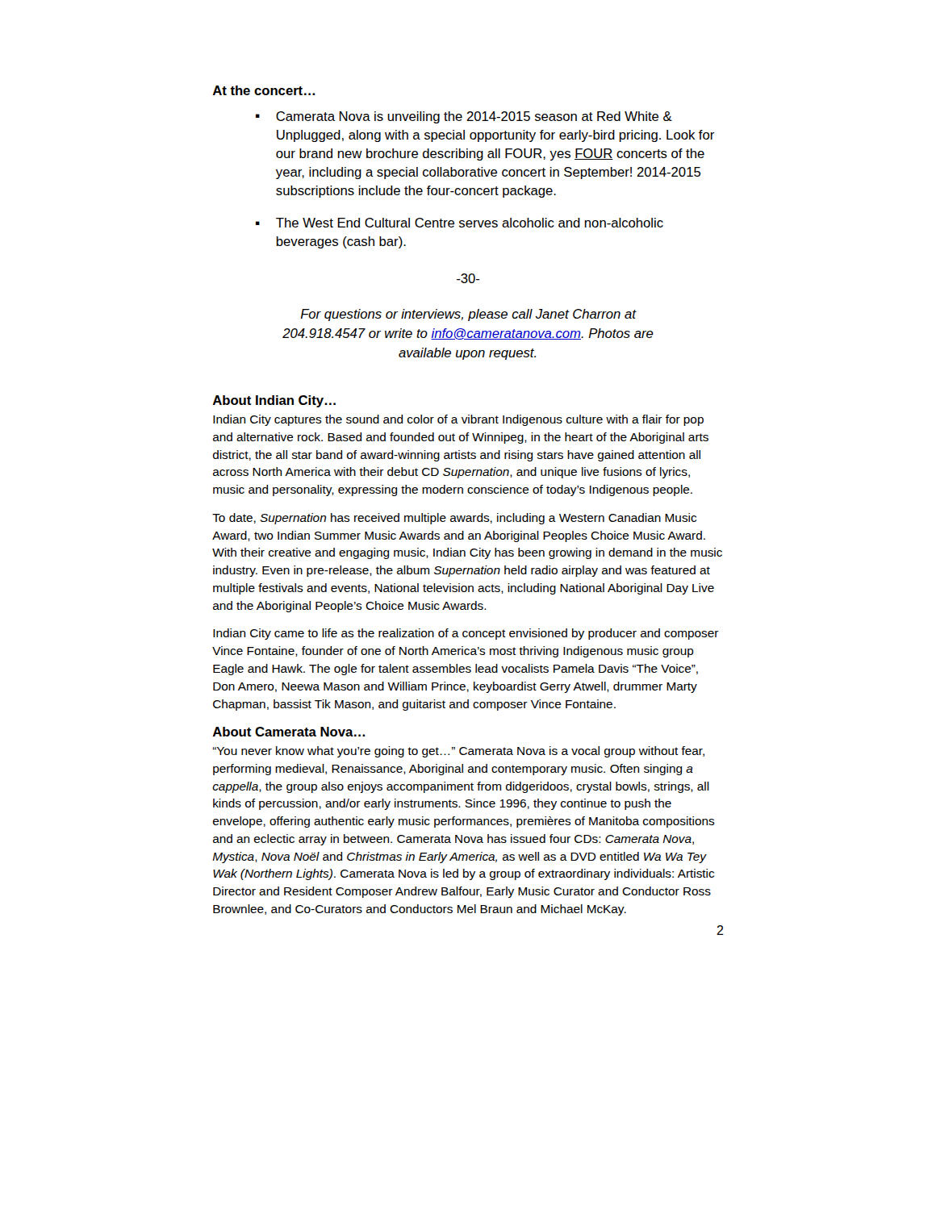At the concert…
Camerata Nova is unveiling the 2014-2015 season at Red White & Unplugged, along with a special opportunity for early-bird pricing. Look for our brand new brochure describing all FOUR, yes FOUR concerts of the year, including a special collaborative concert in September! 2014-2015 subscriptions include the four-concert package.
The West End Cultural Centre serves alcoholic and non-alcoholic beverages (cash bar).
-30-
For questions or interviews, please call Janet Charron at 204.918.4547 or write to info@cameratanova.com. Photos are available upon request.
About Indian City…
Indian City captures the sound and color of a vibrant Indigenous culture with a flair for pop and alternative rock. Based and founded out of Winnipeg, in the heart of the Aboriginal arts district, the all star band of award-winning artists and rising stars have gained attention all across North America with their debut CD Supernation, and unique live fusions of lyrics, music and personality, expressing the modern conscience of today’s Indigenous people.
To date, Supernation has received multiple awards, including a Western Canadian Music Award, two Indian Summer Music Awards and an Aboriginal Peoples Choice Music Award. With their creative and engaging music, Indian City has been growing in demand in the music industry. Even in pre-release, the album Supernation held radio airplay and was featured at multiple festivals and events, National television acts, including National Aboriginal Day Live and the Aboriginal People’s Choice Music Awards.
Indian City came to life as the realization of a concept envisioned by producer and composer Vince Fontaine, founder of one of North America’s most thriving Indigenous music group Eagle and Hawk. The ogle for talent assembles lead vocalists Pamela Davis “The Voice”, Don Amero, Neewa Mason and William Prince, keyboardist Gerry Atwell, drummer Marty Chapman, bassist Tik Mason, and guitarist and composer Vince Fontaine.
About Camerata Nova…
“You never know what you’re going to get…” Camerata Nova is a vocal group without fear, performing medieval, Renaissance, Aboriginal and contemporary music. Often singing a cappella, the group also enjoys accompaniment from didgeridoos, crystal bowls, strings, all kinds of percussion, and/or early instruments. Since 1996, they continue to push the envelope, offering authentic early music performances, premières of Manitoba compositions and an eclectic array in between. Camerata Nova has issued four CDs: Camerata Nova, Mystica, Nova Noël and Christmas in Early America, as well as a DVD entitled Wa Wa Tey Wak (Northern Lights). Camerata Nova is led by a group of extraordinary individuals: Artistic Director and Resident Composer Andrew Balfour, Early Music Curator and Conductor Ross Brownlee, and Co-Curators and Conductors Mel Braun and Michael McKay.
2